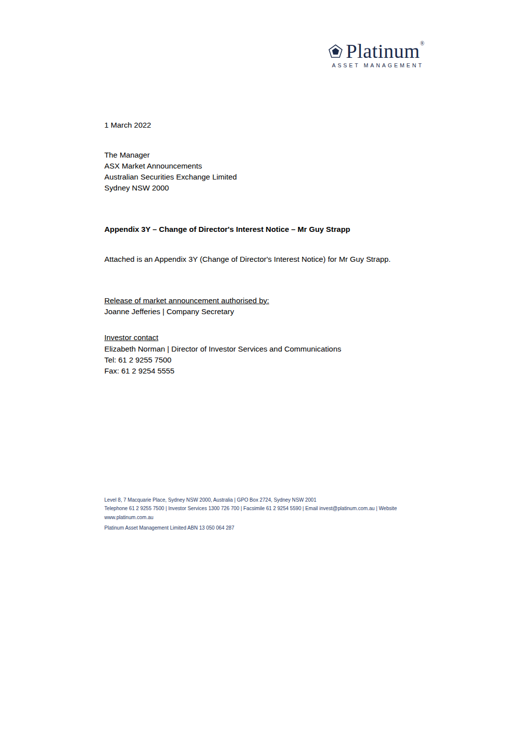Platinum®
ASSET MANAGEMENT
1 March 2022
The Manager
ASX Market Announcements
Australian Securities Exchange Limited
Sydney NSW 2000
Appendix 3Y – Change of Director's Interest Notice – Mr Guy Strapp
Attached is an Appendix 3Y (Change of Director's Interest Notice) for Mr Guy Strapp.
Release of market announcement authorised by:
Joanne Jefferies | Company Secretary
Investor contact
Elizabeth Norman | Director of Investor Services and Communications
Tel: 61 2 9255 7500
Fax: 61 2 9254 5555
Level 8, 7 Macquarie Place, Sydney NSW 2000, Australia | GPO Box 2724, Sydney NSW 2001
Telephone 61 2 9255 7500 | Investor Services 1300 726 700 | Facsimile 61 2 9254 5590 | Email invest@platinum.com.au | Website www.platinum.com.au
Platinum Asset Management Limited ABN 13 050 064 287